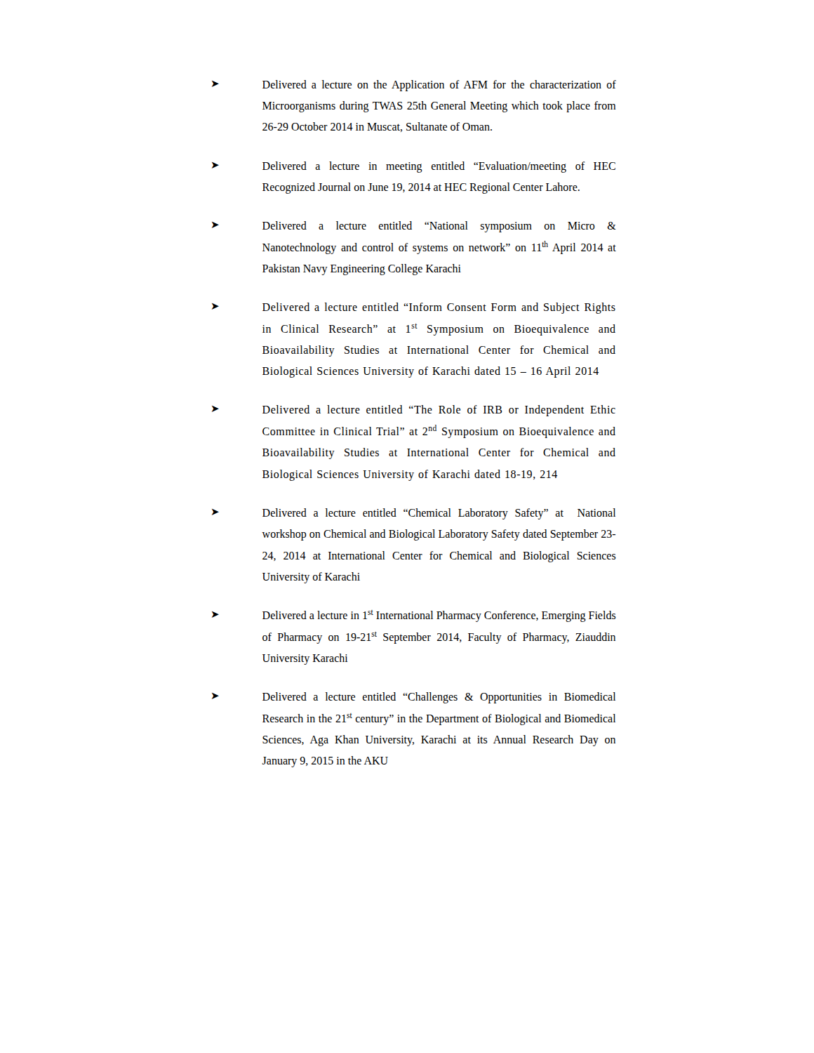Delivered a lecture on the Application of AFM for the characterization of Microorganisms during TWAS 25th General Meeting which took place from 26-29 October 2014 in Muscat, Sultanate of Oman.
Delivered a lecture in meeting entitled “Evaluation/meeting of HEC Recognized Journal on June 19, 2014 at HEC Regional Center Lahore.
Delivered a lecture entitled “National symposium on Micro & Nanotechnology and control of systems on network” on 11th April 2014 at Pakistan Navy Engineering College Karachi
Delivered a lecture entitled “Inform Consent Form and Subject Rights in Clinical Research” at 1st Symposium on Bioequivalence and Bioavailability Studies at International Center for Chemical and Biological Sciences University of Karachi dated 15 – 16 April 2014
Delivered a lecture entitled “The Role of IRB or Independent Ethic Committee in Clinical Trial” at 2nd Symposium on Bioequivalence and Bioavailability Studies at International Center for Chemical and Biological Sciences University of Karachi dated 18-19, 214
Delivered a lecture entitled “Chemical Laboratory Safety” at National workshop on Chemical and Biological Laboratory Safety dated September 23-24, 2014 at International Center for Chemical and Biological Sciences University of Karachi
Delivered a lecture in 1st International Pharmacy Conference, Emerging Fields of Pharmacy on 19-21st September 2014, Faculty of Pharmacy, Ziauddin University Karachi
Delivered a lecture entitled “Challenges & Opportunities in Biomedical Research in the 21st century” in the Department of Biological and Biomedical Sciences, Aga Khan University, Karachi at its Annual Research Day on January 9, 2015 in the AKU